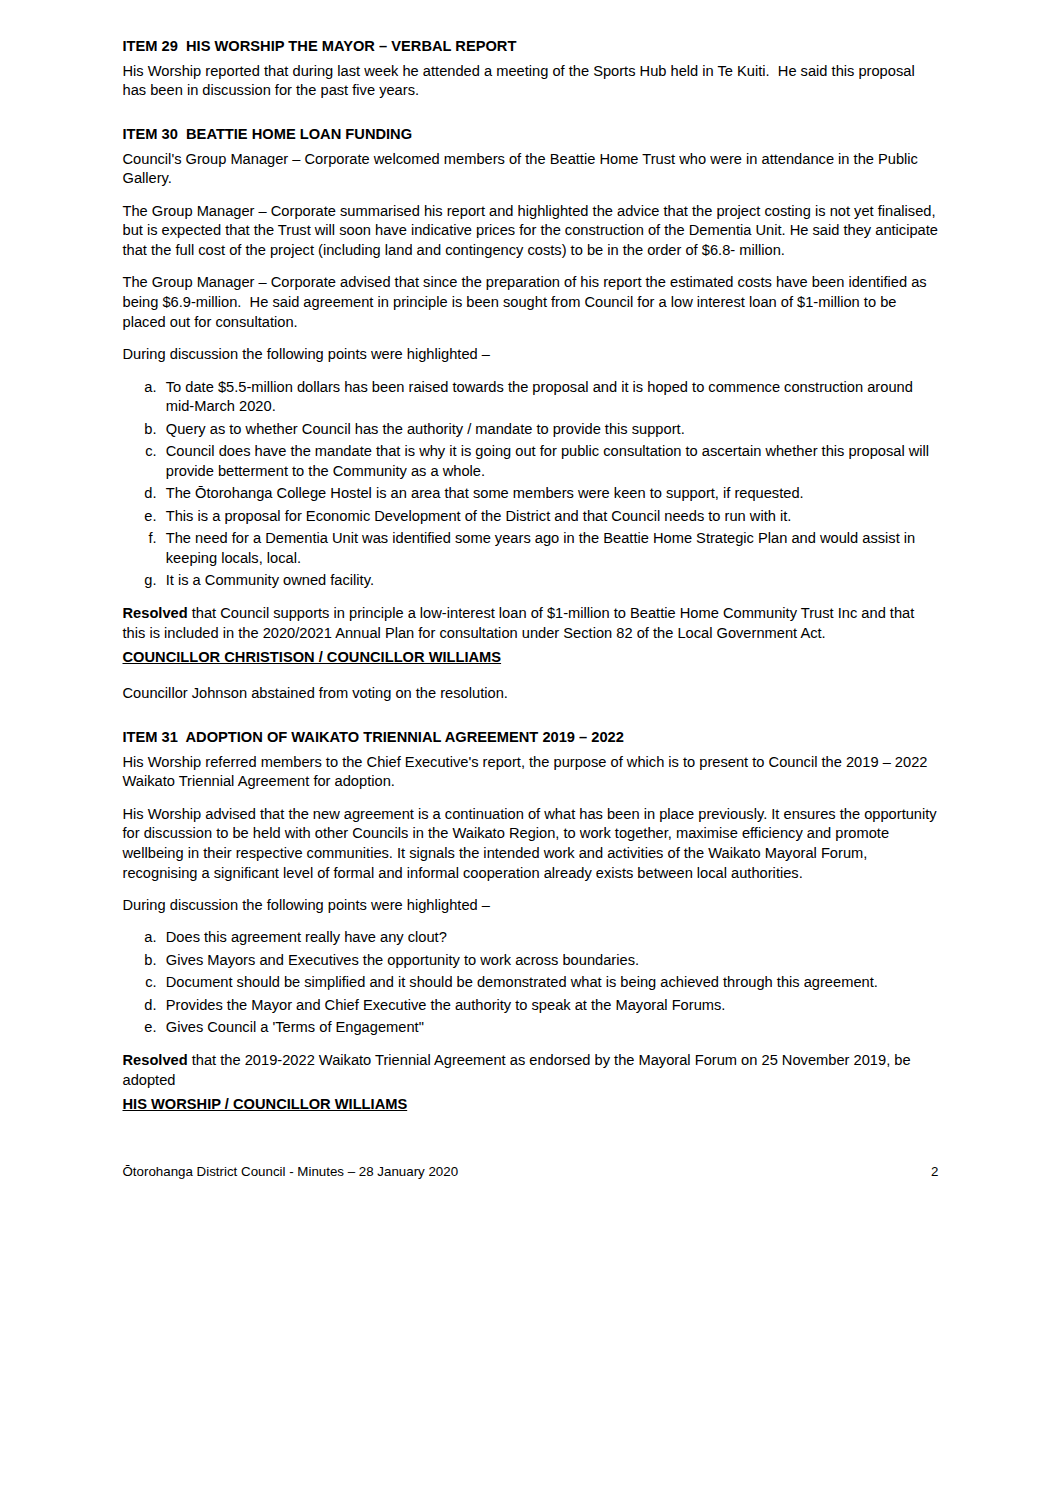ITEM 29 HIS WORSHIP THE MAYOR – VERBAL REPORT
His Worship reported that during last week he attended a meeting of the Sports Hub held in Te Kuiti. He said this proposal has been in discussion for the past five years.
ITEM 30 BEATTIE HOME LOAN FUNDING
Council's Group Manager – Corporate welcomed members of the Beattie Home Trust who were in attendance in the Public Gallery.
The Group Manager – Corporate summarised his report and highlighted the advice that the project costing is not yet finalised, but is expected that the Trust will soon have indicative prices for the construction of the Dementia Unit. He said they anticipate that the full cost of the project (including land and contingency costs) to be in the order of $6.8- million.
The Group Manager – Corporate advised that since the preparation of his report the estimated costs have been identified as being $6.9-million. He said agreement in principle is been sought from Council for a low interest loan of $1-million to be placed out for consultation.
During discussion the following points were highlighted –
To date $5.5-million dollars has been raised towards the proposal and it is hoped to commence construction around mid-March 2020.
Query as to whether Council has the authority / mandate to provide this support.
Council does have the mandate that is why it is going out for public consultation to ascertain whether this proposal will provide betterment to the Community as a whole.
The Ōtorohanga College Hostel is an area that some members were keen to support, if requested.
This is a proposal for Economic Development of the District and that Council needs to run with it.
The need for a Dementia Unit was identified some years ago in the Beattie Home Strategic Plan and would assist in keeping locals, local.
It is a Community owned facility.
Resolved that Council supports in principle a low-interest loan of $1-million to Beattie Home Community Trust Inc and that this is included in the 2020/2021 Annual Plan for consultation under Section 82 of the Local Government Act.
COUNCILLOR CHRISTISON / COUNCILLOR WILLIAMS
Councillor Johnson abstained from voting on the resolution.
ITEM 31 ADOPTION OF WAIKATO TRIENNIAL AGREEMENT 2019 – 2022
His Worship referred members to the Chief Executive's report, the purpose of which is to present to Council the 2019 – 2022 Waikato Triennial Agreement for adoption.
His Worship advised that the new agreement is a continuation of what has been in place previously. It ensures the opportunity for discussion to be held with other Councils in the Waikato Region, to work together, maximise efficiency and promote wellbeing in their respective communities. It signals the intended work and activities of the Waikato Mayoral Forum, recognising a significant level of formal and informal cooperation already exists between local authorities.
During discussion the following points were highlighted –
Does this agreement really have any clout?
Gives Mayors and Executives the opportunity to work across boundaries.
Document should be simplified and it should be demonstrated what is being achieved through this agreement.
Provides the Mayor and Chief Executive the authority to speak at the Mayoral Forums.
Gives Council a 'Terms of Engagement"
Resolved that the 2019-2022 Waikato Triennial Agreement as endorsed by the Mayoral Forum on 25 November 2019, be adopted
HIS WORSHIP / COUNCILLOR WILLIAMS
Ōtorohanga District Council - Minutes – 28 January 2020 2